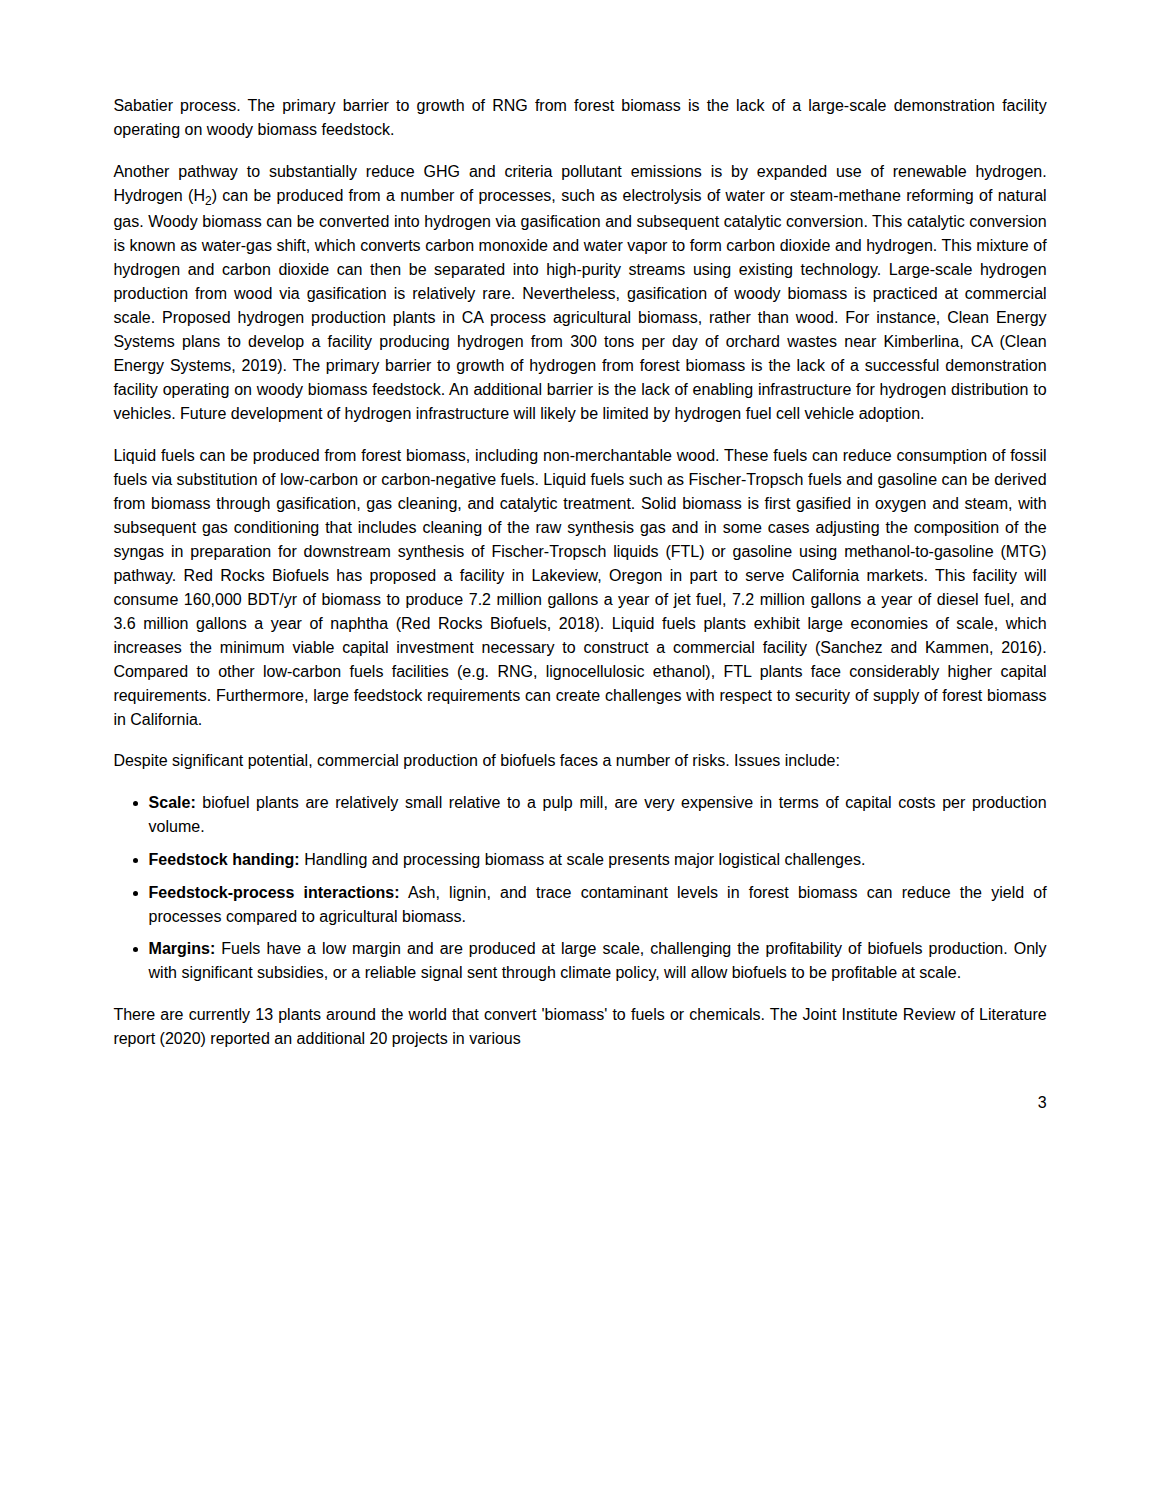Sabatier process. The primary barrier to growth of RNG from forest biomass is the lack of a large-scale demonstration facility operating on woody biomass feedstock.
Another pathway to substantially reduce GHG and criteria pollutant emissions is by expanded use of renewable hydrogen. Hydrogen (H2) can be produced from a number of processes, such as electrolysis of water or steam-methane reforming of natural gas. Woody biomass can be converted into hydrogen via gasification and subsequent catalytic conversion. This catalytic conversion is known as water-gas shift, which converts carbon monoxide and water vapor to form carbon dioxide and hydrogen. This mixture of hydrogen and carbon dioxide can then be separated into high-purity streams using existing technology. Large-scale hydrogen production from wood via gasification is relatively rare. Nevertheless, gasification of woody biomass is practiced at commercial scale. Proposed hydrogen production plants in CA process agricultural biomass, rather than wood. For instance, Clean Energy Systems plans to develop a facility producing hydrogen from 300 tons per day of orchard wastes near Kimberlina, CA (Clean Energy Systems, 2019). The primary barrier to growth of hydrogen from forest biomass is the lack of a successful demonstration facility operating on woody biomass feedstock. An additional barrier is the lack of enabling infrastructure for hydrogen distribution to vehicles. Future development of hydrogen infrastructure will likely be limited by hydrogen fuel cell vehicle adoption.
Liquid fuels can be produced from forest biomass, including non-merchantable wood. These fuels can reduce consumption of fossil fuels via substitution of low-carbon or carbon-negative fuels. Liquid fuels such as Fischer-Tropsch fuels and gasoline can be derived from biomass through gasification, gas cleaning, and catalytic treatment. Solid biomass is first gasified in oxygen and steam, with subsequent gas conditioning that includes cleaning of the raw synthesis gas and in some cases adjusting the composition of the syngas in preparation for downstream synthesis of Fischer-Tropsch liquids (FTL) or gasoline using methanol-to-gasoline (MTG) pathway. Red Rocks Biofuels has proposed a facility in Lakeview, Oregon in part to serve California markets. This facility will consume 160,000 BDT/yr of biomass to produce 7.2 million gallons a year of jet fuel, 7.2 million gallons a year of diesel fuel, and 3.6 million gallons a year of naphtha (Red Rocks Biofuels, 2018). Liquid fuels plants exhibit large economies of scale, which increases the minimum viable capital investment necessary to construct a commercial facility (Sanchez and Kammen, 2016). Compared to other low-carbon fuels facilities (e.g. RNG, lignocellulosic ethanol), FTL plants face considerably higher capital requirements. Furthermore, large feedstock requirements can create challenges with respect to security of supply of forest biomass in California.
Despite significant potential, commercial production of biofuels faces a number of risks. Issues include:
Scale: biofuel plants are relatively small relative to a pulp mill, are very expensive in terms of capital costs per production volume.
Feedstock handing: Handling and processing biomass at scale presents major logistical challenges.
Feedstock-process interactions: Ash, lignin, and trace contaminant levels in forest biomass can reduce the yield of processes compared to agricultural biomass.
Margins: Fuels have a low margin and are produced at large scale, challenging the profitability of biofuels production. Only with significant subsidies, or a reliable signal sent through climate policy, will allow biofuels to be profitable at scale.
There are currently 13 plants around the world that convert 'biomass' to fuels or chemicals. The Joint Institute Review of Literature report (2020) reported an additional 20 projects in various
3